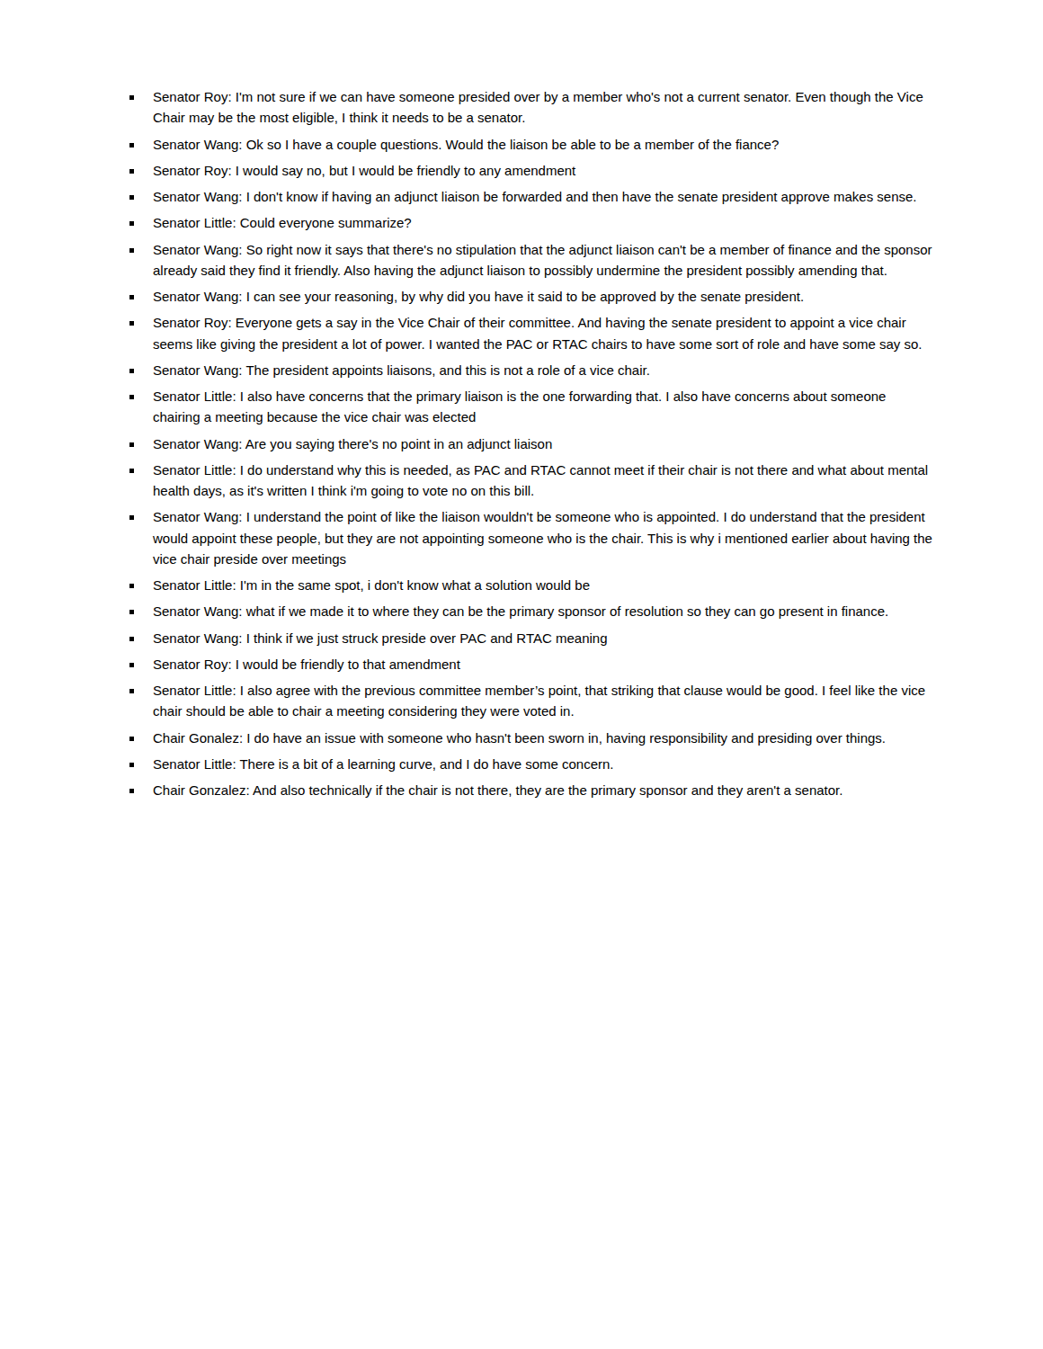Senator Roy: I'm not sure if we can have someone presided over by a member who's not a current senator. Even though the Vice Chair may be the most eligible, I think it needs to be a senator.
Senator Wang: Ok so I have a couple questions. Would the liaison be able to be a member of the fiance?
Senator Roy: I would say no, but I would be friendly to any amendment
Senator Wang: I don't know if having an adjunct liaison be forwarded and then have the senate president approve makes sense.
Senator Little: Could everyone summarize?
Senator Wang: So right now it says that there's no stipulation that the adjunct liaison can't be a member of finance and the sponsor already said they find it friendly. Also having the adjunct liaison to possibly undermine the president possibly amending that.
Senator Wang: I can see your reasoning, by why did you have it said to be approved by the senate president.
Senator Roy: Everyone gets a say in the Vice Chair of their committee. And having the senate president to appoint a vice chair seems like giving the president a lot of power. I wanted the PAC or RTAC chairs to have some sort of role and have some say so.
Senator Wang: The president appoints liaisons, and this is not a role of a vice chair.
Senator Little: I also have concerns that the primary liaison is the one forwarding that. I also have concerns about someone chairing a meeting because the vice chair was elected
Senator Wang: Are you saying there's no point in an adjunct liaison
Senator Little: I do understand why this is needed, as PAC and RTAC cannot meet if their chair is not there and what about mental health days, as it's written I think i'm going to vote no on this bill.
Senator Wang: I understand the point of like the liaison wouldn't be someone who is appointed. I do understand that the president would appoint these people, but they are not appointing someone who is the chair. This is why i mentioned earlier about having the vice chair preside over meetings
Senator Little: I'm in the same spot, i don't know what a solution would be
Senator Wang: what if we made it to where they can be the primary sponsor of resolution so they can go present in finance.
Senator Wang: I think if we just struck preside over PAC and RTAC meaning
Senator Roy: I would be friendly to that amendment
Senator Little: I also agree with the previous committee member’s point, that striking that clause would be good. I feel like the vice chair should be able to chair a meeting considering they were voted in.
Chair Gonalez: I do have an issue with someone who hasn't been sworn in, having responsibility and presiding over things.
Senator Little: There is a bit of a learning curve, and I do have some concern.
Chair Gonzalez: And also technically if the chair is not there, they are the primary sponsor and they aren't a senator.